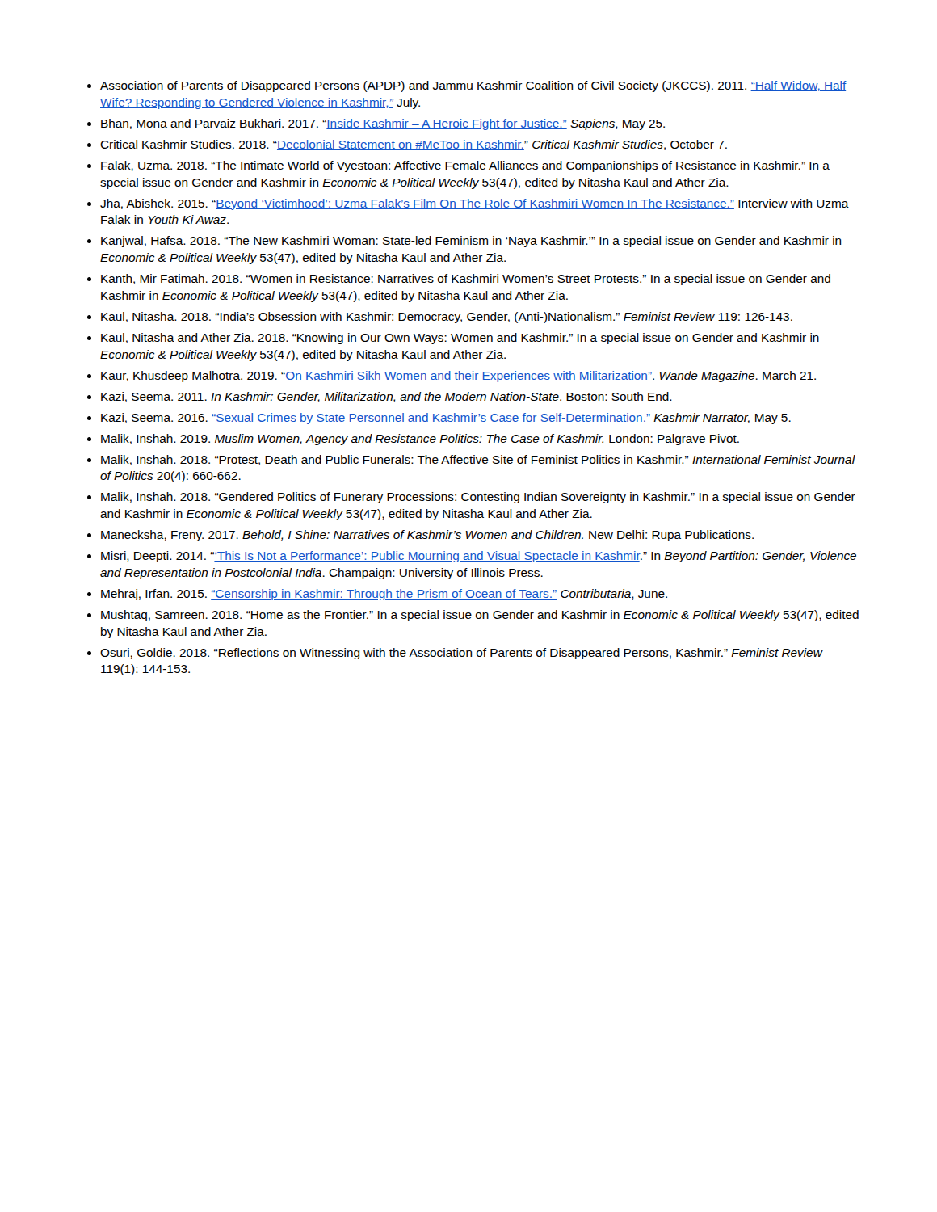Association of Parents of Disappeared Persons (APDP) and Jammu Kashmir Coalition of Civil Society (JKCCS). 2011. “Half Widow, Half Wife? Responding to Gendered Violence in Kashmir,” July.
Bhan, Mona and Parvaiz Bukhari. 2017. “Inside Kashmir – A Heroic Fight for Justice.” Sapiens, May 25.
Critical Kashmir Studies. 2018. “Decolonial Statement on #MeToo in Kashmir.” Critical Kashmir Studies, October 7.
Falak, Uzma. 2018. “The Intimate World of Vyestoan: Affective Female Alliances and Companionships of Resistance in Kashmir.” In a special issue on Gender and Kashmir in Economic & Political Weekly 53(47), edited by Nitasha Kaul and Ather Zia.
Jha, Abishek. 2015. “Beyond ‘Victimhood’: Uzma Falak’s Film On The Role Of Kashmiri Women In The Resistance.” Interview with Uzma Falak in Youth Ki Awaz.
Kanjwal, Hafsa. 2018. “The New Kashmiri Woman: State-led Feminism in ‘Naya Kashmir.’” In a special issue on Gender and Kashmir in Economic & Political Weekly 53(47), edited by Nitasha Kaul and Ather Zia.
Kanth, Mir Fatimah. 2018. “Women in Resistance: Narratives of Kashmiri Women’s Street Protests.” In a special issue on Gender and Kashmir in Economic & Political Weekly 53(47), edited by Nitasha Kaul and Ather Zia.
Kaul, Nitasha. 2018. “India’s Obsession with Kashmir: Democracy, Gender, (Anti-)Nationalism.” Feminist Review 119: 126-143.
Kaul, Nitasha and Ather Zia. 2018. “Knowing in Our Own Ways: Women and Kashmir.” In a special issue on Gender and Kashmir in Economic & Political Weekly 53(47), edited by Nitasha Kaul and Ather Zia.
Kaur, Khusdeep Malhotra. 2019. “On Kashmiri Sikh Women and their Experiences with Militarization”. Wande Magazine. March 21.
Kazi, Seema. 2011. In Kashmir: Gender, Militarization, and the Modern Nation-State. Boston: South End.
Kazi, Seema. 2016. “Sexual Crimes by State Personnel and Kashmir’s Case for Self-Determination.” Kashmir Narrator, May 5.
Malik, Inshah. 2019. Muslim Women, Agency and Resistance Politics: The Case of Kashmir. London: Palgrave Pivot.
Malik, Inshah. 2018. “Protest, Death and Public Funerals: The Affective Site of Feminist Politics in Kashmir.” International Feminist Journal of Politics 20(4): 660-662.
Malik, Inshah. 2018. “Gendered Politics of Funerary Processions: Contesting Indian Sovereignty in Kashmir.” In a special issue on Gender and Kashmir in Economic & Political Weekly 53(47), edited by Nitasha Kaul and Ather Zia.
Manecksha, Freny. 2017. Behold, I Shine: Narratives of Kashmir’s Women and Children. New Delhi: Rupa Publications.
Misri, Deepti. 2014. “‘This Is Not a Performance’: Public Mourning and Visual Spectacle in Kashmir.” In Beyond Partition: Gender, Violence and Representation in Postcolonial India. Champaign: University of Illinois Press.
Mehraj, Irfan. 2015. “Censorship in Kashmir: Through the Prism of Ocean of Tears.” Contributaria, June.
Mushtaq, Samreen. 2018. “Home as the Frontier.” In a special issue on Gender and Kashmir in Economic & Political Weekly 53(47), edited by Nitasha Kaul and Ather Zia.
Osuri, Goldie. 2018. “Reflections on Witnessing with the Association of Parents of Disappeared Persons, Kashmir.” Feminist Review 119(1): 144-153.